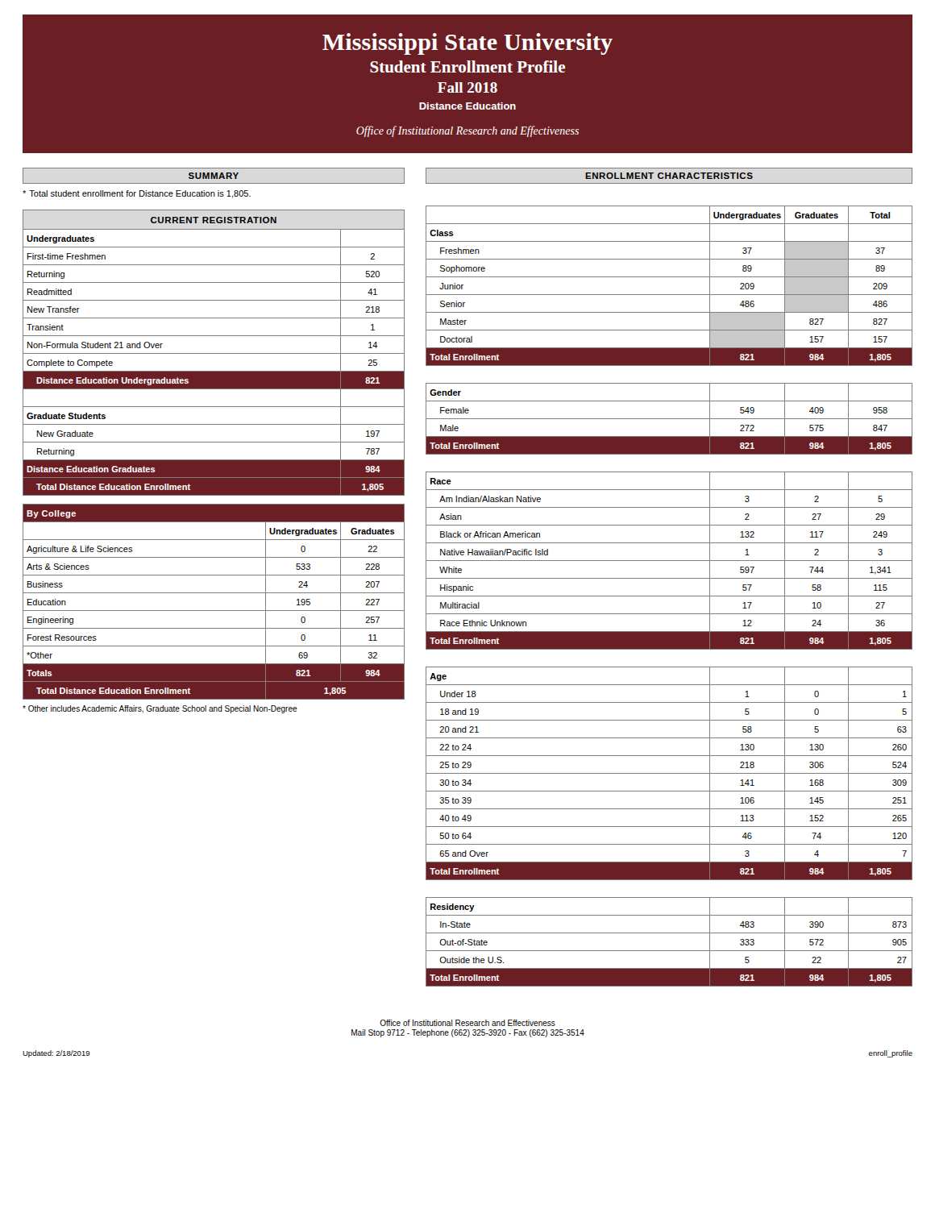Mississippi State University
Student Enrollment Profile
Fall 2018
Distance Education
Office of Institutional Research and Effectiveness
SUMMARY
*Total student enrollment for Distance Education is 1,805.
| CURRENT REGISTRATION |
| Undergraduates | |
| First-time Freshmen | 2 |
| Returning | 520 |
| Readmitted | 41 |
| New Transfer | 218 |
| Transient | 1 |
| Non-Formula Student 21 and Over | 14 |
| Complete to Compete | 25 |
| Distance Education Undergraduates | 821 |
| Graduate Students | |
| New Graduate | 197 |
| Returning | 787 |
| Distance Education Graduates | 984 |
| Total Distance Education Enrollment | 1,805 |
| By College |
| | Undergraduates | Graduates |
| Agriculture & Life Sciences | 0 | 22 |
| Arts & Sciences | 533 | 228 |
| Business | 24 | 207 |
| Education | 195 | 227 |
| Engineering | 0 | 257 |
| Forest Resources | 0 | 11 |
| *Other | 69 | 32 |
| Totals | 821 | 984 |
| Total Distance Education Enrollment | 1,805 |
* Other includes Academic Affairs, Graduate School and Special Non-Degree
ENROLLMENT CHARACTERISTICS
| | Undergraduates | Graduates | Total |
| Class | | | |
| Freshmen | 37 | | 37 |
| Sophomore | 89 | | 89 |
| Junior | 209 | | 209 |
| Senior | 486 | | 486 |
| Master | | 827 | 827 |
| Doctoral | | 157 | 157 |
| Total Enrollment | 821 | 984 | 1,805 |
| Gender | | | |
| Female | 549 | 409 | 958 |
| Male | 272 | 575 | 847 |
| Total Enrollment | 821 | 984 | 1,805 |
| Race | | | |
| Am Indian/Alaskan Native | 3 | 2 | 5 |
| Asian | 2 | 27 | 29 |
| Black or African American | 132 | 117 | 249 |
| Native Hawaiian/Pacific Isld | 1 | 2 | 3 |
| White | 597 | 744 | 1,341 |
| Hispanic | 57 | 58 | 115 |
| Multiracial | 17 | 10 | 27 |
| Race Ethnic Unknown | 12 | 24 | 36 |
| Total Enrollment | 821 | 984 | 1,805 |
| Age | | | |
| Under 18 | 1 | 0 | 1 |
| 18 and 19 | 5 | 0 | 5 |
| 20 and 21 | 58 | 5 | 63 |
| 22 to 24 | 130 | 130 | 260 |
| 25 to 29 | 218 | 306 | 524 |
| 30 to 34 | 141 | 168 | 309 |
| 35 to 39 | 106 | 145 | 251 |
| 40 to 49 | 113 | 152 | 265 |
| 50 to 64 | 46 | 74 | 120 |
| 65 and Over | 3 | 4 | 7 |
| Total Enrollment | 821 | 984 | 1,805 |
| Residency | | | |
| In-State | 483 | 390 | 873 |
| Out-of-State | 333 | 572 | 905 |
| Outside the U.S. | 5 | 22 | 27 |
| Total Enrollment | 821 | 984 | 1,805 |
Office of Institutional Research and Effectiveness
Mail Stop 9712 - Telephone (662) 325-3920 - Fax (662) 325-3514
Updated: 2/18/2019
enroll_profile